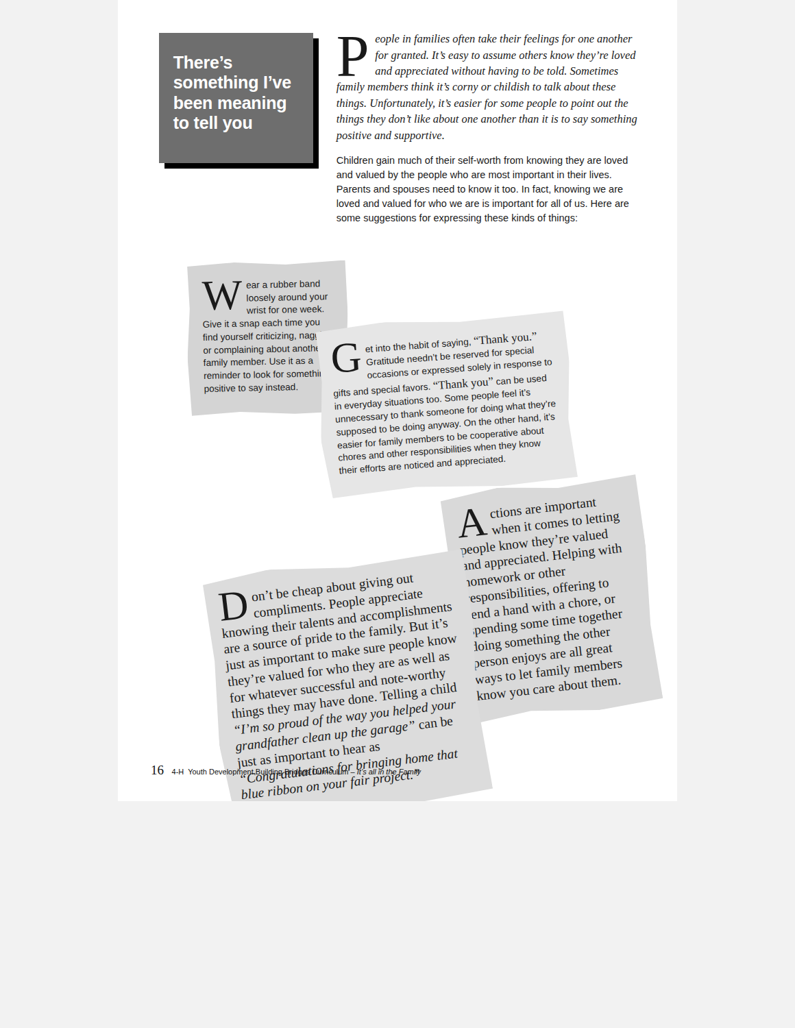There’s
something I’ve
been meaning
to tell you
People in families often take their feelings for one another for granted. It’s easy to assume others know they’re loved and appreciated without having to be told. Sometimes family members think it’s corny or childish to talk about these things. Unfortunately, it’s easier for some people to point out the things they don’t like about one another than it is to say something positive and supportive.
Children gain much of their self-worth from knowing they are loved and valued by the people who are most important in their lives. Parents and spouses need to know it too. In fact, knowing we are loved and valued for who we are is important for all of us. Here are some suggestions for expressing these kinds of things:
Wear a rubber band loosely around your wrist for one week. Give it a snap each time you find yourself criticizing, nagging or complaining about another family member. Use it as a reminder to look for something positive to say instead.
Get into the habit of saying, “Thank you.” Gratitude needn’t be reserved for special occasions or expressed solely in response to gifts and special favors. “Thank you” can be used in everyday situations too. Some people feel it’s unnecessary to thank someone for doing what they’re supposed to be doing anyway. On the other hand, it’s easier for family members to be cooperative about chores and other responsibilities when they know their efforts are noticed and appreciated.
Actions are important when it comes to letting people know they’re valued and appreciated. Helping with homework or other responsibilities, offering to lend a hand with a chore, or spending some time together doing something the other person enjoys are all great ways to let family members know you care about them.
Don’t be cheap about giving out compliments. People appreciate knowing their talents and accomplishments are a source of pride to the family. But it’s just as important to make sure people know they’re valued for who they are as well as for whatever successful and note-worthy things they may have done. Telling a child “I’m so proud of the way you helped your grandfather clean up the garage” can be just as important to hear as “Congratulations for bringing home that blue ribbon on your fair project.”
16 4-H Youth Development Building Bridges Curriculum – It’s all in the Family